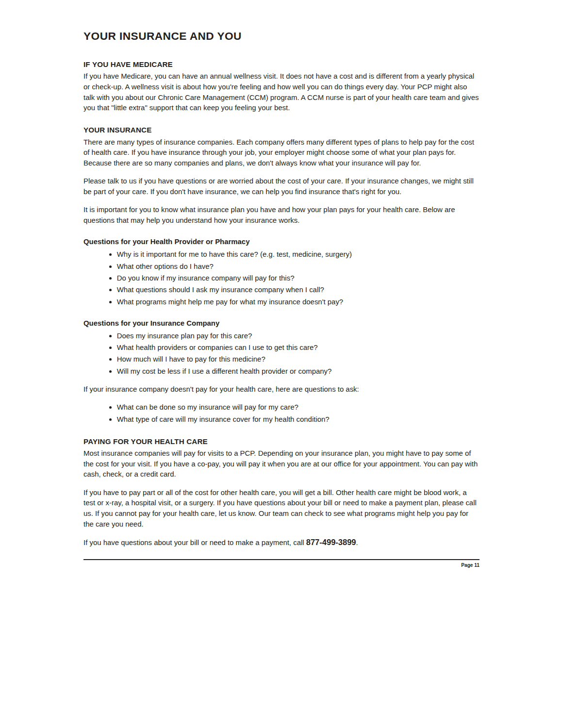YOUR INSURANCE AND YOU
IF YOU HAVE MEDICARE
If you have Medicare, you can have an annual wellness visit. It does not have a cost and is different from a yearly physical or check-up. A wellness visit is about how you're feeling and how well you can do things every day. Your PCP might also talk with you about our Chronic Care Management (CCM) program. A CCM nurse is part of your health care team and gives you that "little extra" support that can keep you feeling your best.
YOUR INSURANCE
There are many types of insurance companies. Each company offers many different types of plans to help pay for the cost of health care. If you have insurance through your job, your employer might choose some of what your plan pays for. Because there are so many companies and plans, we don't always know what your insurance will pay for.
Please talk to us if you have questions or are worried about the cost of your care. If your insurance changes, we might still be part of your care. If you don't have insurance, we can help you find insurance that's right for you.
It is important for you to know what insurance plan you have and how your plan pays for your health care. Below are questions that may help you understand how your insurance works.
Questions for your Health Provider or Pharmacy
Why is it important for me to have this care? (e.g. test, medicine, surgery)
What other options do I have?
Do you know if my insurance company will pay for this?
What questions should I ask my insurance company when I call?
What programs might help me pay for what my insurance doesn't pay?
Questions for your Insurance Company
Does my insurance plan pay for this care?
What health providers or companies can I use to get this care?
How much will I have to pay for this medicine?
Will my cost be less if I use a different health provider or company?
If your insurance company doesn't pay for your health care, here are questions to ask:
What can be done so my insurance will pay for my care?
What type of care will my insurance cover for my health condition?
PAYING FOR YOUR HEALTH CARE
Most insurance companies will pay for visits to a PCP. Depending on your insurance plan, you might have to pay some of the cost for your visit. If you have a co-pay, you will pay it when you are at our office for your appointment. You can pay with cash, check, or a credit card.
If you have to pay part or all of the cost for other health care, you will get a bill. Other health care might be blood work, a test or x-ray, a hospital visit, or a surgery. If you have questions about your bill or need to make a payment plan, please call us. If you cannot pay for your health care, let us know. Our team can check to see what programs might help you pay for the care you need.
If you have questions about your bill or need to make a payment, call 877-499-3899.
Page 11